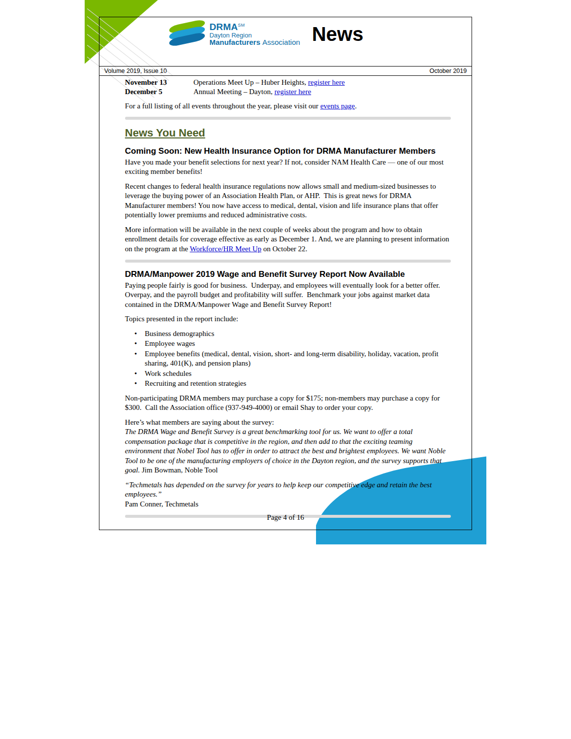DRMASM
Dayton Region
Manufacturers Association
News
Volume 2019, Issue 10
October 2019
November 13
Operations Meet Up – Huber Heights, register here
December 5
Annual Meeting – Dayton, register here
For a full listing of all events throughout the year, please visit our events page.
News You Need
Coming Soon: New Health Insurance Option for DRMA Manufacturer Members
Have you made your benefit selections for next year? If not, consider NAM Health Care — one of our most exciting member benefits!
Recent changes to federal health insurance regulations now allows small and medium-sized businesses to leverage the buying power of an Association Health Plan, or AHP. This is great news for DRMA Manufacturer members! You now have access to medical, dental, vision and life insurance plans that offer potentially lower premiums and reduced administrative costs.
More information will be available in the next couple of weeks about the program and how to obtain enrollment details for coverage effective as early as December 1. And, we are planning to present information on the program at the Workforce/HR Meet Up on October 22.
DRMA/Manpower 2019 Wage and Benefit Survey Report Now Available
Paying people fairly is good for business. Underpay, and employees will eventually look for a better offer. Overpay, and the payroll budget and profitability will suffer. Benchmark your jobs against market data contained in the DRMA/Manpower Wage and Benefit Survey Report!
Topics presented in the report include:
Business demographics
Employee wages
Employee benefits (medical, dental, vision, short- and long-term disability, holiday, vacation, profit sharing, 401(K), and pension plans)
Work schedules
Recruiting and retention strategies
Non-participating DRMA members may purchase a copy for $175; non-members may purchase a copy for $300. Call the Association office (937-949-4000) or email Shay to order your copy.
Here’s what members are saying about the survey:
The DRMA Wage and Benefit Survey is a great benchmarking tool for us. We want to offer a total compensation package that is competitive in the region, and then add to that the exciting teaming environment that Nobel Tool has to offer in order to attract the best and brightest employees. We want Noble Tool to be one of the manufacturing employers of choice in the Dayton region, and the survey supports that goal. Jim Bowman, Noble Tool
“Techmetals has depended on the survey for years to help keep our competitive edge and retain the best employees.”
Pam Conner, Techmetals
Page 4 of 16